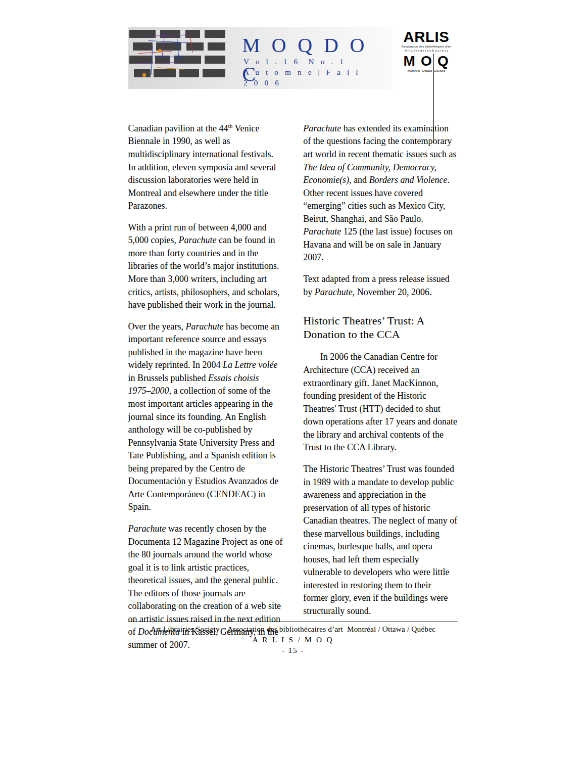M O Q D O C
V o l . 1 6 N o . 1
A u t o m n e | F a l l
2 0 0 6
ARLIS
Association des bibliothèques d'art
A r t L i b r a r i e s S o c i e t y
M O Q
Montréal Ottawa Québec
Canadian pavilion at the 44th Venice Biennale in 1990, as well as multidisciplinary international festivals. In addition, eleven symposia and several discussion laboratories were held in Montreal and elsewhere under the title Parazones.
With a print run of between 4,000 and 5,000 copies, Parachute can be found in more than forty countries and in the libraries of the world’s major institutions. More than 3,000 writers, including art critics, artists, philosophers, and scholars, have published their work in the journal.
Over the years, Parachute has become an important reference source and essays published in the magazine have been widely reprinted. In 2004 La Lettre volée in Brussels published Essais choisis 1975–2000, a collection of some of the most important articles appearing in the journal since its founding. An English anthology will be co-published by Pennsylvania State University Press and Tate Publishing, and a Spanish edition is being prepared by the Centro de Documentación y Estudios Avanzados de Arte Contemporáneo (CENDEAC) in Spain.
Parachute was recently chosen by the Documenta 12 Magazine Project as one of the 80 journals around the world whose goal it is to link artistic practices, theoretical issues, and the general public. The editors of those journals are collaborating on the creation of a web site on artistic issues raised in the next edition of Documenta in Kassel, Germany, in the summer of 2007.
Parachute has extended its examination of the questions facing the contemporary art world in recent thematic issues such as The Idea of Community, Democracy, Economie(s), and Borders and Violence. Other recent issues have covered “emerging” cities such as Mexico City, Beirut, Shanghai, and São Paulo. Parachute 125 (the last issue) focuses on Havana and will be on sale in January 2007.
Text adapted from a press release issued by Parachute, November 20, 2006.
Historic Theatres’ Trust: A Donation to the CCA
In 2006 the Canadian Centre for Architecture (CCA) received an extraordinary gift. Janet MacKinnon, founding president of the Historic Theatres' Trust (HTT) decided to shut down operations after 17 years and donate the library and archival contents of the Trust to the CCA Library.
The Historic Theatres’ Trust was founded in 1989 with a mandate to develop public awareness and appreciation in the preservation of all types of historic Canadian theatres. The neglect of many of these marvellous buildings, including cinemas, burlesque halls, and opera houses, had left them especially vulnerable to developers who were little interested in restoring them to their former glory, even if the buildings were structurally sound.
Art Librairies Society – Association des bibliothécaires d’art Montréal / Ottawa / Québec
A R L I S / M O Q
- 15 -